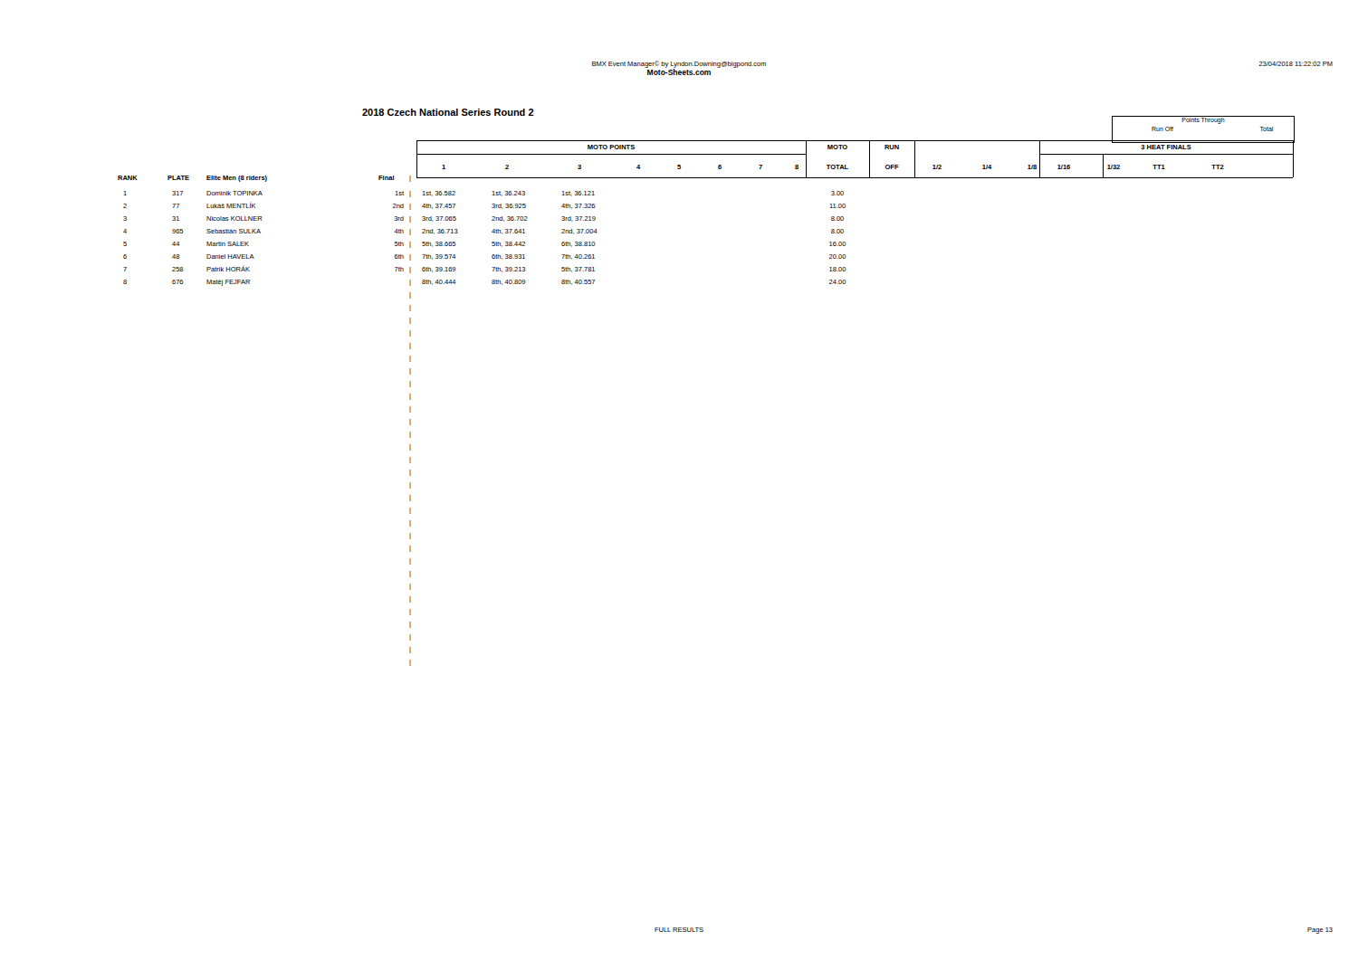BMX Event Manager© by Lyndon.Downing@bigpond.com
Moto-Sheets.com
23/04/2018 11:22:02 PM
2018 Czech National Series Round 2
Points Through
Run Off
Total
MOTO POINTS
MOTO
RUN
3 HEAT FINALS
1
2
3
4
5
6
7
8
TOTAL
OFF
1/2
1/4
1/8
1/16
1/32
TT1
TT2
RANK
PLATE
Elite Men (8 riders)
Final
|
1
317
Dominik TOPINKA
1st
|
1st, 36.582
1st, 36.243
1st, 36.121
3.00
2
77
Lukáš MENTLÍK
2nd
|
4th, 37.457
3rd, 36.925
4th, 37.326
11.00
3
31
Nicolas KOLLNER
3rd
|
3rd, 37.065
2nd, 36.702
3rd, 37.219
8.00
4
965
Sebastián SULKA
4th
|
2nd, 36.713
4th, 37.641
2nd, 37.004
8.00
5
44
Martin SALEK
5th
|
5th, 38.665
5th, 38.442
6th, 38.810
16.00
6
48
Daniel HAVELA
6th
|
7th, 39.574
6th, 38.931
7th, 40.261
20.00
7
258
Patrik HORÁK
7th
|
6th, 39.169
7th, 39.213
5th, 37.781
18.00
8
676
Matěj FEJFAR
|
8th, 40.444
8th, 40.809
8th, 40.557
24.00
|
|
|
|
|
|
|
|
|
|
|
|
|
|
|
|
|
|
|
|
|
|
|
|
|
|
|
|
|
|
FULL RESULTS
Page 13